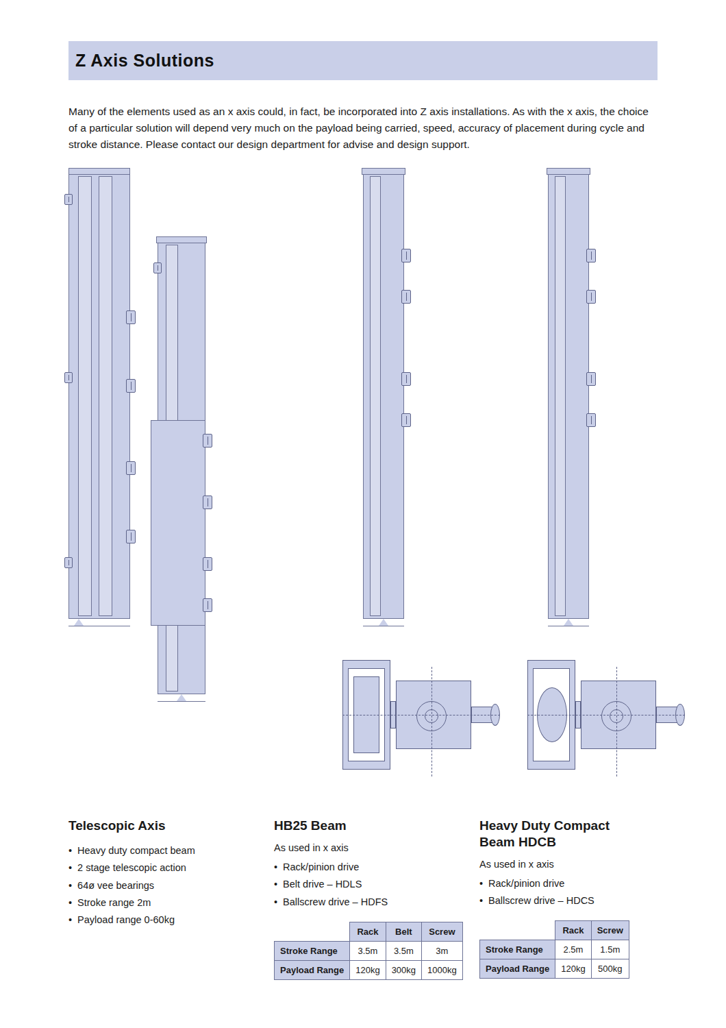Z Axis Solutions
Many of the elements used as an x axis could, in fact, be incorporated into Z axis installations. As with the x axis, the choice of a particular solution will depend very much on the payload being carried, speed, accuracy of placement during cycle and stroke distance. Please contact our design department for advise and design support.
Telescopic Axis
Heavy duty compact beam
2 stage telescopic action
64ø vee bearings
Stroke range 2m
Payload range 0-60kg
HB25 Beam
As used in x axis
Rack/pinion drive
Belt drive – HDLS
Ballscrew drive – HDFS
| | Rack | Belt | Screw |
| --- | --- | --- | --- |
| Stroke Range | 3.5m | 3.5m | 3m |
| Payload Range | 120kg | 300kg | 1000kg |
Heavy Duty Compact
Beam HDCB
As used in x axis
Rack/pinion drive
Ballscrew drive – HDCS
| | Rack | Screw |
| --- | --- | --- |
| Stroke Range | 2.5m | 1.5m |
| Payload Range | 120kg | 500kg |